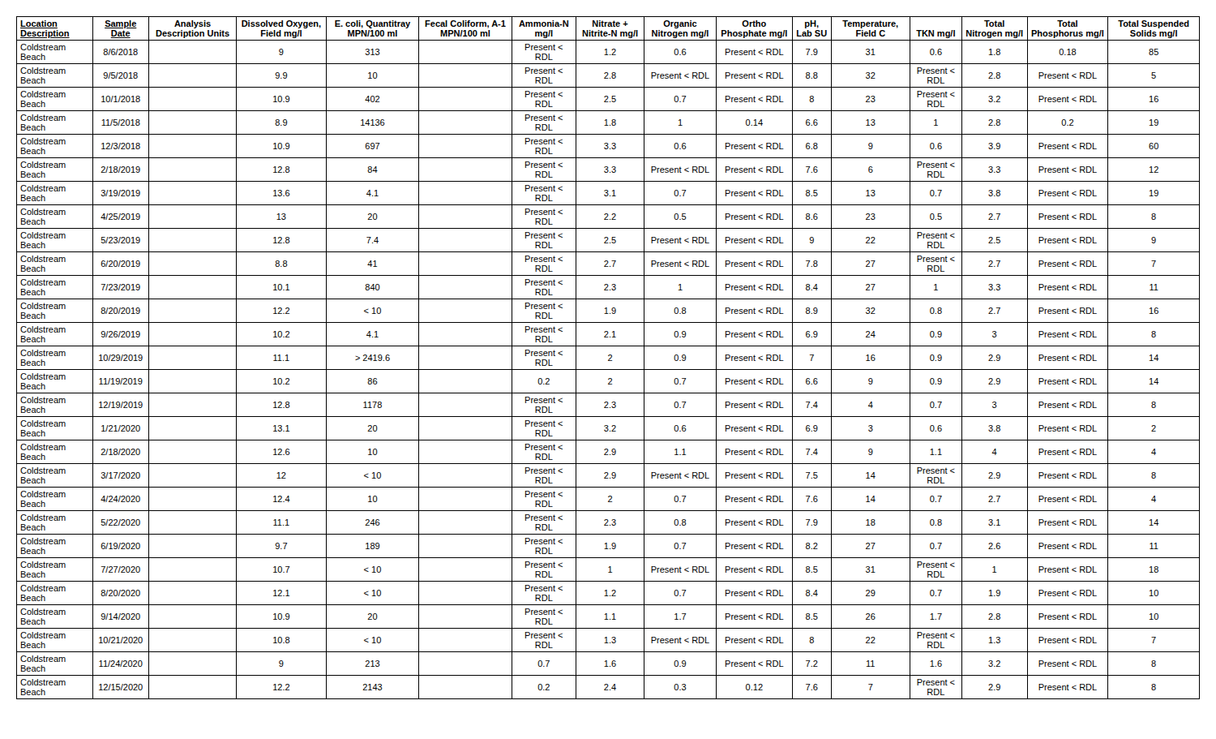| Location Description | Sample Date | Analysis Description Units | Dissolved Oxygen, Field mg/l | E. coli, Quantitray MPN/100 ml | Fecal Coliform, A-1 MPN/100 ml | Ammonia-N mg/l | Nitrate + Nitrite-N mg/l | Organic Nitrogen mg/l | Ortho Phosphate mg/l | pH, Lab SU | Temperature, Field C | TKN mg/l | Total Nitrogen mg/l | Total Phosphorus mg/l | Total Suspended Solids mg/l |
| --- | --- | --- | --- | --- | --- | --- | --- | --- | --- | --- | --- | --- | --- | --- | --- |
| Coldstream Beach | 8/6/2018 | | 9 | 313 | | Present < RDL | 1.2 | 0.6 | Present < RDL | 7.9 | 31 | 0.6 | 1.8 | 0.18 | 85 |
| Coldstream Beach | 9/5/2018 | | 9.9 | 10 | | Present < RDL | 2.8 | Present < RDL | Present < RDL | 8.8 | 32 | Present < RDL | 2.8 | Present < RDL | 5 |
| Coldstream Beach | 10/1/2018 | | 10.9 | 402 | | Present < RDL | 2.5 | 0.7 | Present < RDL | 8 | 23 | Present < RDL | 3.2 | Present < RDL | 16 |
| Coldstream Beach | 11/5/2018 | | 8.9 | 14136 | | Present < RDL | 1.8 | 1 | 0.14 | 6.6 | 13 | 1 | 2.8 | 0.2 | 19 |
| Coldstream Beach | 12/3/2018 | | 10.9 | 697 | | Present < RDL | 3.3 | 0.6 | Present < RDL | 6.8 | 9 | 0.6 | 3.9 | Present < RDL | 60 |
| Coldstream Beach | 2/18/2019 | | 12.8 | 84 | | Present < RDL | 3.3 | Present < RDL | Present < RDL | 7.6 | 6 | Present < RDL | 3.3 | Present < RDL | 12 |
| Coldstream Beach | 3/19/2019 | | 13.6 | 4.1 | | Present < RDL | 3.1 | 0.7 | Present < RDL | 8.5 | 13 | 0.7 | 3.8 | Present < RDL | 19 |
| Coldstream Beach | 4/25/2019 | | 13 | 20 | | Present < RDL | 2.2 | 0.5 | Present < RDL | 8.6 | 23 | 0.5 | 2.7 | Present < RDL | 8 |
| Coldstream Beach | 5/23/2019 | | 12.8 | 7.4 | | Present < RDL | 2.5 | Present < RDL | Present < RDL | 9 | 22 | Present < RDL | 2.5 | Present < RDL | 9 |
| Coldstream Beach | 6/20/2019 | | 8.8 | 41 | | Present < RDL | 2.7 | Present < RDL | Present < RDL | 7.8 | 27 | Present < RDL | 2.7 | Present < RDL | 7 |
| Coldstream Beach | 7/23/2019 | | 10.1 | 840 | | Present < RDL | 2.3 | 1 | Present < RDL | 8.4 | 27 | 1 | 3.3 | Present < RDL | 11 |
| Coldstream Beach | 8/20/2019 | | 12.2 | < 10 | | Present < RDL | 1.9 | 0.8 | Present < RDL | 8.9 | 32 | 0.8 | 2.7 | Present < RDL | 16 |
| Coldstream Beach | 9/26/2019 | | 10.2 | 4.1 | | Present < RDL | 2.1 | 0.9 | Present < RDL | 6.9 | 24 | 0.9 | 3 | Present < RDL | 8 |
| Coldstream Beach | 10/29/2019 | | 11.1 | > 2419.6 | | Present < RDL | 2 | 0.9 | Present < RDL | 7 | 16 | 0.9 | 2.9 | Present < RDL | 14 |
| Coldstream Beach | 11/19/2019 | | 10.2 | 86 | | 0.2 | 2 | 0.7 | Present < RDL | 6.6 | 9 | 0.9 | 2.9 | Present < RDL | 14 |
| Coldstream Beach | 12/19/2019 | | 12.8 | 1178 | | Present < RDL | 2.3 | 0.7 | Present < RDL | 7.4 | 4 | 0.7 | 3 | Present < RDL | 8 |
| Coldstream Beach | 1/21/2020 | | 13.1 | 20 | | Present < RDL | 3.2 | 0.6 | Present < RDL | 6.9 | 3 | 0.6 | 3.8 | Present < RDL | 2 |
| Coldstream Beach | 2/18/2020 | | 12.6 | 10 | | Present < RDL | 2.9 | 1.1 | Present < RDL | 7.4 | 9 | 1.1 | 4 | Present < RDL | 4 |
| Coldstream Beach | 3/17/2020 | | 12 | < 10 | | Present < RDL | 2.9 | Present < RDL | Present < RDL | 7.5 | 14 | Present < RDL | 2.9 | Present < RDL | 8 |
| Coldstream Beach | 4/24/2020 | | 12.4 | 10 | | Present < RDL | 2 | 0.7 | Present < RDL | 7.6 | 14 | 0.7 | 2.7 | Present < RDL | 4 |
| Coldstream Beach | 5/22/2020 | | 11.1 | 246 | | Present < RDL | 2.3 | 0.8 | Present < RDL | 7.9 | 18 | 0.8 | 3.1 | Present < RDL | 14 |
| Coldstream Beach | 6/19/2020 | | 9.7 | 189 | | Present < RDL | 1.9 | 0.7 | Present < RDL | 8.2 | 27 | 0.7 | 2.6 | Present < RDL | 11 |
| Coldstream Beach | 7/27/2020 | | 10.7 | < 10 | | Present < RDL | 1 | Present < RDL | Present < RDL | 8.5 | 31 | Present < RDL | 1 | Present < RDL | 18 |
| Coldstream Beach | 8/20/2020 | | 12.1 | < 10 | | Present < RDL | 1.2 | 0.7 | Present < RDL | 8.4 | 29 | 0.7 | 1.9 | Present < RDL | 10 |
| Coldstream Beach | 9/14/2020 | | 10.9 | 20 | | Present < RDL | 1.1 | 1.7 | Present < RDL | 8.5 | 26 | 1.7 | 2.8 | Present < RDL | 10 |
| Coldstream Beach | 10/21/2020 | | 10.8 | < 10 | | Present < RDL | 1.3 | Present < RDL | Present < RDL | 8 | 22 | Present < RDL | 1.3 | Present < RDL | 7 |
| Coldstream Beach | 11/24/2020 | | 9 | 213 | | 0.7 | 1.6 | 0.9 | Present < RDL | 7.2 | 11 | 1.6 | 3.2 | Present < RDL | 8 |
| Coldstream Beach | 12/15/2020 | | 12.2 | 2143 | | 0.2 | 2.4 | 0.3 | 0.12 | 7.6 | 7 | Present < RDL | 2.9 | Present < RDL | 8 |